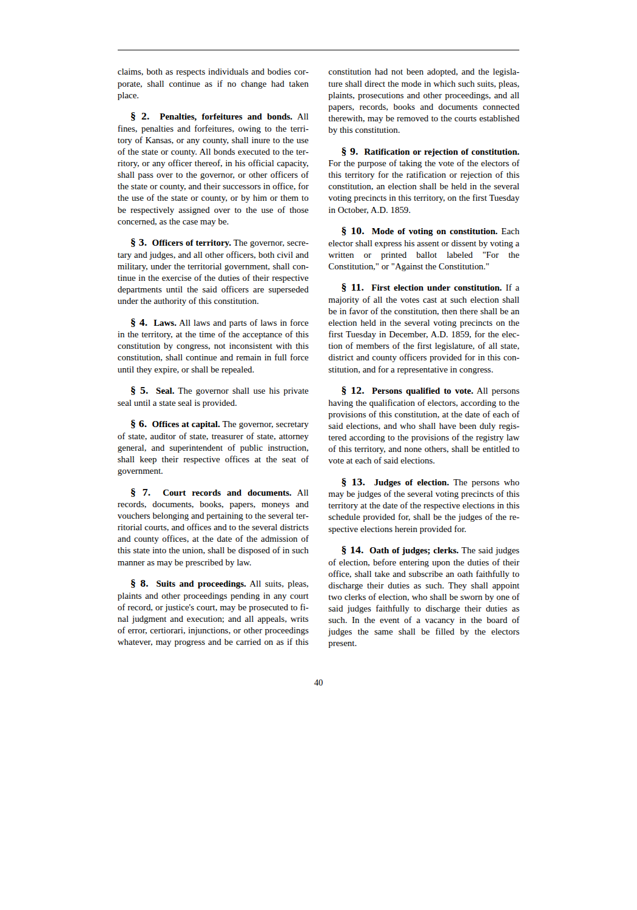claims, both as respects individuals and bodies corporate, shall continue as if no change had taken place.
§ 2. Penalties, forfeitures and bonds. All fines, penalties and forfeitures, owing to the territory of Kansas, or any county, shall inure to the use of the state or county. All bonds executed to the territory, or any officer thereof, in his official capacity, shall pass over to the governor, or other officers of the state or county, and their successors in office, for the use of the state or county, or by him or them to be respectively assigned over to the use of those concerned, as the case may be.
§ 3. Officers of territory. The governor, secretary and judges, and all other officers, both civil and military, under the territorial government, shall continue in the exercise of the duties of their respective departments until the said officers are superseded under the authority of this constitution.
§ 4. Laws. All laws and parts of laws in force in the territory, at the time of the acceptance of this constitution by congress, not inconsistent with this constitution, shall continue and remain in full force until they expire, or shall be repealed.
§ 5. Seal. The governor shall use his private seal until a state seal is provided.
§ 6. Offices at capital. The governor, secretary of state, auditor of state, treasurer of state, attorney general, and superintendent of public instruction, shall keep their respective offices at the seat of government.
§ 7. Court records and documents. All records, documents, books, papers, moneys and vouchers belonging and pertaining to the several territorial courts, and offices and to the several districts and county offices, at the date of the admission of this state into the union, shall be disposed of in such manner as may be prescribed by law.
§ 8. Suits and proceedings. All suits, pleas, plaints and other proceedings pending in any court of record, or justice's court, may be prosecuted to final judgment and execution; and all appeals, writs of error, certiorari, injunctions, or other proceedings whatever, may progress and be carried on as if this constitution had not been adopted, and the legislature shall direct the mode in which such suits, pleas, plaints, prosecutions and other proceedings, and all papers, records, books and documents connected therewith, may be removed to the courts established by this constitution.
§ 9. Ratification or rejection of constitution. For the purpose of taking the vote of the electors of this territory for the ratification or rejection of this constitution, an election shall be held in the several voting precincts in this territory, on the first Tuesday in October, A.D. 1859.
§ 10. Mode of voting on constitution. Each elector shall express his assent or dissent by voting a written or printed ballot labeled "For the Constitution," or "Against the Constitution."
§ 11. First election under constitution. If a majority of all the votes cast at such election shall be in favor of the constitution, then there shall be an election held in the several voting precincts on the first Tuesday in December, A.D. 1859, for the election of members of the first legislature, of all state, district and county officers provided for in this constitution, and for a representative in congress.
§ 12. Persons qualified to vote. All persons having the qualification of electors, according to the provisions of this constitution, at the date of each of said elections, and who shall have been duly registered according to the provisions of the registry law of this territory, and none others, shall be entitled to vote at each of said elections.
§ 13. Judges of election. The persons who may be judges of the several voting precincts of this territory at the date of the respective elections in this schedule provided for, shall be the judges of the respective elections herein provided for.
§ 14. Oath of judges; clerks. The said judges of election, before entering upon the duties of their office, shall take and subscribe an oath faithfully to discharge their duties as such. They shall appoint two clerks of election, who shall be sworn by one of said judges faithfully to discharge their duties as such. In the event of a vacancy in the board of judges the same shall be filled by the electors present.
40